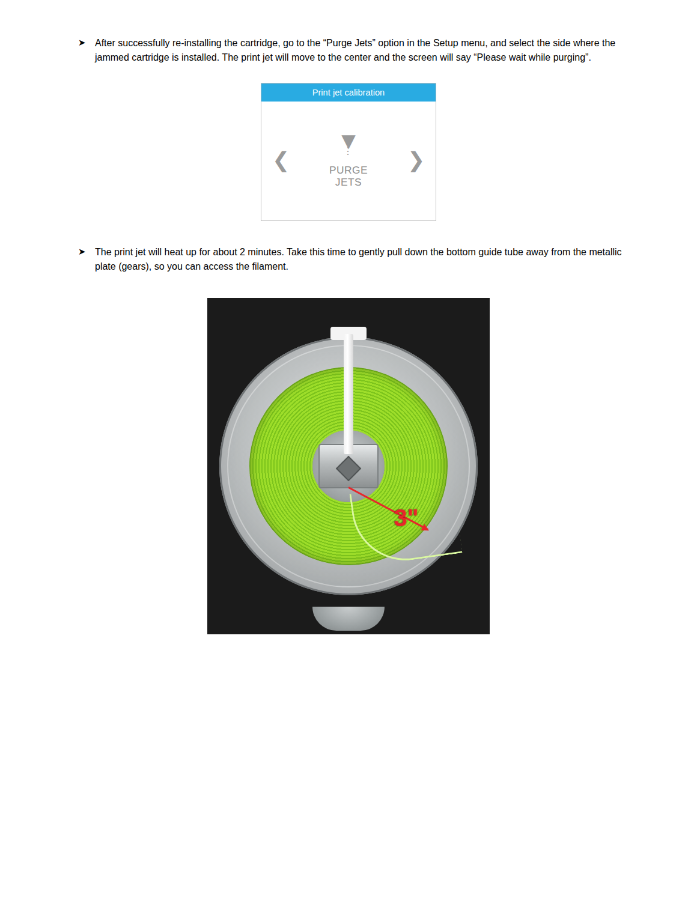After successfully re-installing the cartridge, go to the “Purge Jets” option in the Setup menu, and select the side where the jammed cartridge is installed. The print jet will move to the center and the screen will say “Please wait while purging”.
Print jet calibration
❮
▼
⋮
PURGE
JETS
❯
The print jet will heat up for about 2 minutes. Take this time to gently pull down the bottom guide tube away from the metallic plate (gears), so you can access the filament.
3"